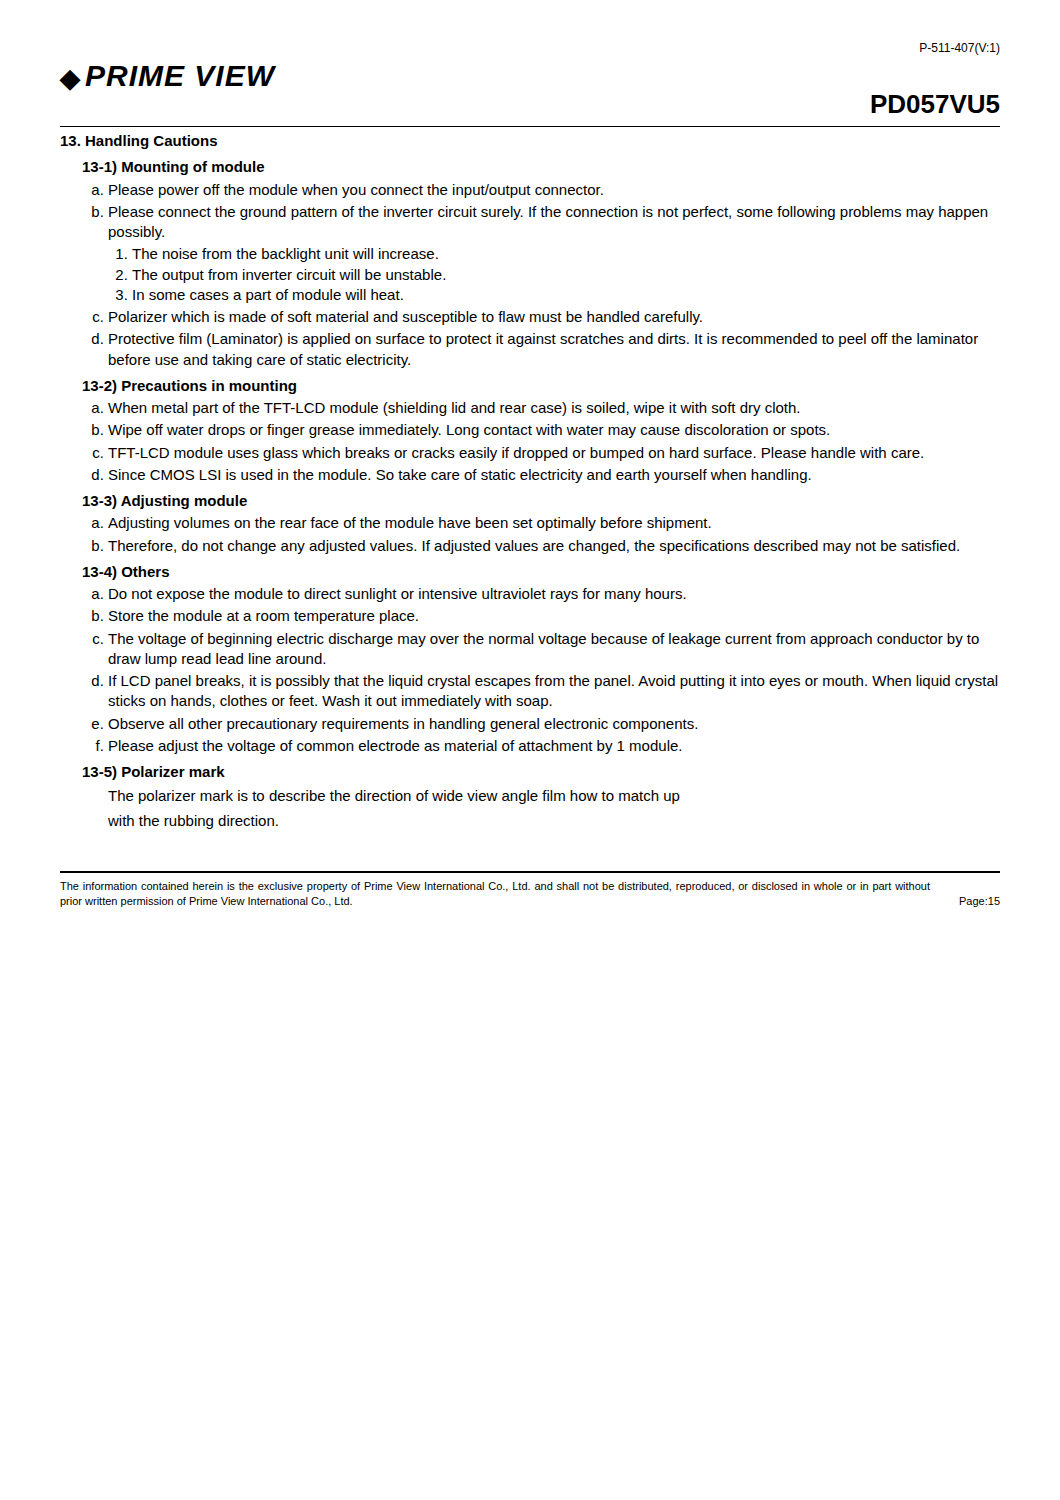P-511-407(V:1)
◆PRIME VIEW
PD057VU5
13. Handling Cautions
13-1) Mounting of module
Please power off the module when you connect the input/output connector.
Please connect the ground pattern of the inverter circuit surely. If the connection is not perfect, some following problems may happen possibly.
The noise from the backlight unit will increase.
The output from inverter circuit will be unstable.
In some cases a part of module will heat.
Polarizer which is made of soft material and susceptible to flaw must be handled carefully.
Protective film (Laminator) is applied on surface to protect it against scratches and dirts. It is recommended to peel off the laminator before use and taking care of static electricity.
13-2) Precautions in mounting
When metal part of the TFT-LCD module (shielding lid and rear case) is soiled, wipe it with soft dry cloth.
Wipe off water drops or finger grease immediately. Long contact with water may cause discoloration or spots.
TFT-LCD module uses glass which breaks or cracks easily if dropped or bumped on hard surface. Please handle with care.
Since CMOS LSI is used in the module. So take care of static electricity and earth yourself when handling.
13-3) Adjusting module
Adjusting volumes on the rear face of the module have been set optimally before shipment.
Therefore, do not change any adjusted values. If adjusted values are changed, the specifications described may not be satisfied.
13-4) Others
Do not expose the module to direct sunlight or intensive ultraviolet rays for many hours.
Store the module at a room temperature place.
The voltage of beginning electric discharge may over the normal voltage because of leakage current from approach conductor by to draw lump read lead line around.
If LCD panel breaks, it is possibly that the liquid crystal escapes from the panel. Avoid putting it into eyes or mouth. When liquid crystal sticks on hands, clothes or feet. Wash it out immediately with soap.
Observe all other precautionary requirements in handling general electronic components.
Please adjust the voltage of common electrode as material of attachment by 1 module.
13-5) Polarizer mark
The polarizer mark is to describe the direction of wide view angle film how to match up
with the rubbing direction.
The information contained herein is the exclusive property of Prime View International Co., Ltd. and shall not be distributed, reproduced, or disclosed in whole or in part without prior written permission of Prime View International Co., Ltd.
Page:15